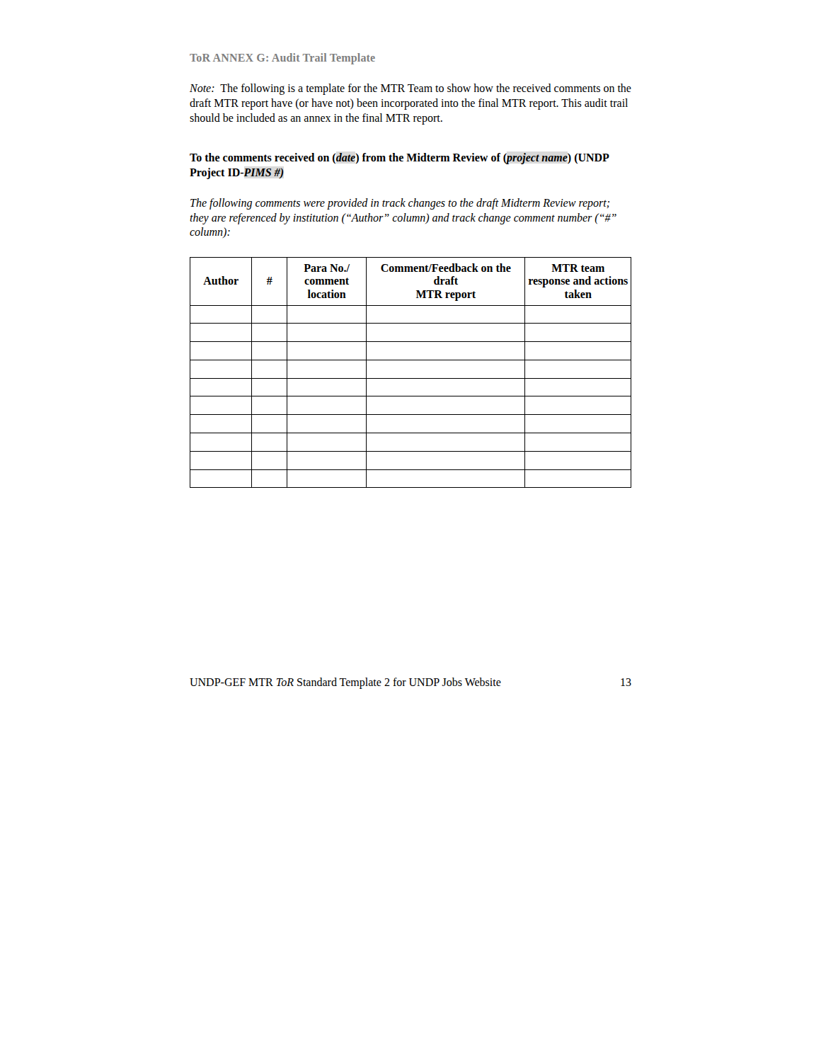ToR ANNEX G: Audit Trail Template
Note: The following is a template for the MTR Team to show how the received comments on the draft MTR report have (or have not) been incorporated into the final MTR report. This audit trail should be included as an annex in the final MTR report.
To the comments received on (date) from the Midterm Review of (project name) (UNDP Project ID-PIMS #)
The following comments were provided in track changes to the draft Midterm Review report; they are referenced by institution (“Author” column) and track change comment number (“#” column):
| Author | # | Para No./ comment location | Comment/Feedback on the draft MTR report | MTR team response and actions taken |
| --- | --- | --- | --- | --- |
UNDP-GEF MTR ToR Standard Template 2 for UNDP Jobs Website 13